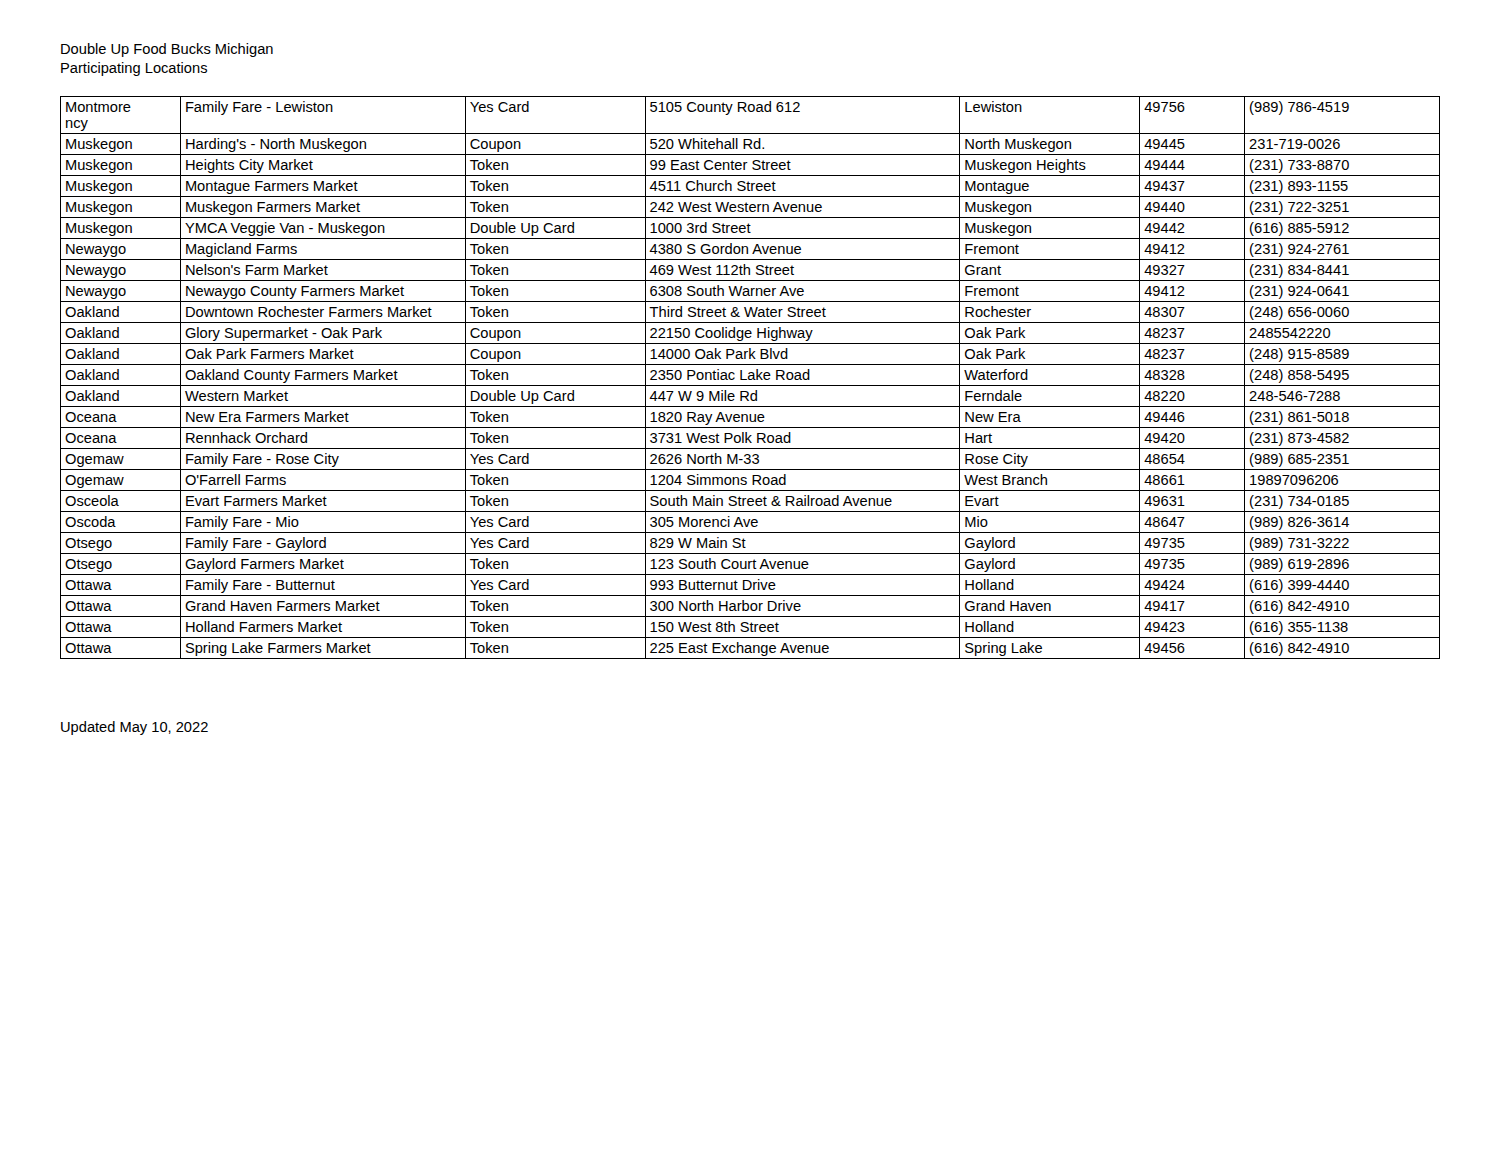Double Up Food Bucks Michigan
Participating Locations
| Montmore ncy | Family Fare - Lewiston | Yes Card | 5105 County Road 612 | Lewiston | 49756 | (989) 786-4519 |
| Muskegon | Harding's - North Muskegon | Coupon | 520 Whitehall Rd. | North Muskegon | 49445 | 231-719-0026 |
| Muskegon | Heights City Market | Token | 99 East Center Street | Muskegon Heights | 49444 | (231) 733-8870 |
| Muskegon | Montague Farmers Market | Token | 4511 Church Street | Montague | 49437 | (231) 893-1155 |
| Muskegon | Muskegon Farmers Market | Token | 242 West Western Avenue | Muskegon | 49440 | (231) 722-3251 |
| Muskegon | YMCA Veggie Van - Muskegon | Double Up Card | 1000 3rd Street | Muskegon | 49442 | (616) 885-5912 |
| Newaygo | Magicland Farms | Token | 4380 S Gordon Avenue | Fremont | 49412 | (231) 924-2761 |
| Newaygo | Nelson's Farm Market | Token | 469 West 112th Street | Grant | 49327 | (231) 834-8441 |
| Newaygo | Newaygo County Farmers Market | Token | 6308 South Warner Ave | Fremont | 49412 | (231) 924-0641 |
| Oakland | Downtown Rochester Farmers Market | Token | Third Street & Water Street | Rochester | 48307 | (248) 656-0060 |
| Oakland | Glory Supermarket - Oak Park | Coupon | 22150 Coolidge Highway | Oak Park | 48237 | 2485542220 |
| Oakland | Oak Park Farmers Market | Coupon | 14000 Oak Park Blvd | Oak Park | 48237 | (248) 915-8589 |
| Oakland | Oakland County Farmers Market | Token | 2350 Pontiac Lake Road | Waterford | 48328 | (248) 858-5495 |
| Oakland | Western Market | Double Up Card | 447 W 9 Mile Rd | Ferndale | 48220 | 248-546-7288 |
| Oceana | New Era Farmers Market | Token | 1820 Ray Avenue | New Era | 49446 | (231) 861-5018 |
| Oceana | Rennhack Orchard | Token | 3731 West Polk Road | Hart | 49420 | (231) 873-4582 |
| Ogemaw | Family Fare - Rose City | Yes Card | 2626 North M-33 | Rose City | 48654 | (989) 685-2351 |
| Ogemaw | O'Farrell Farms | Token | 1204 Simmons Road | West Branch | 48661 | 19897096206 |
| Osceola | Evart Farmers Market | Token | South Main Street & Railroad Avenue | Evart | 49631 | (231) 734-0185 |
| Oscoda | Family Fare - Mio | Yes Card | 305 Morenci Ave | Mio | 48647 | (989) 826-3614 |
| Otsego | Family Fare - Gaylord | Yes Card | 829 W Main St | Gaylord | 49735 | (989) 731-3222 |
| Otsego | Gaylord Farmers Market | Token | 123 South Court Avenue | Gaylord | 49735 | (989) 619-2896 |
| Ottawa | Family Fare - Butternut | Yes Card | 993 Butternut Drive | Holland | 49424 | (616) 399-4440 |
| Ottawa | Grand Haven Farmers Market | Token | 300 North Harbor Drive | Grand Haven | 49417 | (616) 842-4910 |
| Ottawa | Holland Farmers Market | Token | 150 West 8th Street | Holland | 49423 | (616) 355-1138 |
| Ottawa | Spring Lake Farmers Market | Token | 225 East Exchange Avenue | Spring Lake | 49456 | (616) 842-4910 |
Updated May 10, 2022